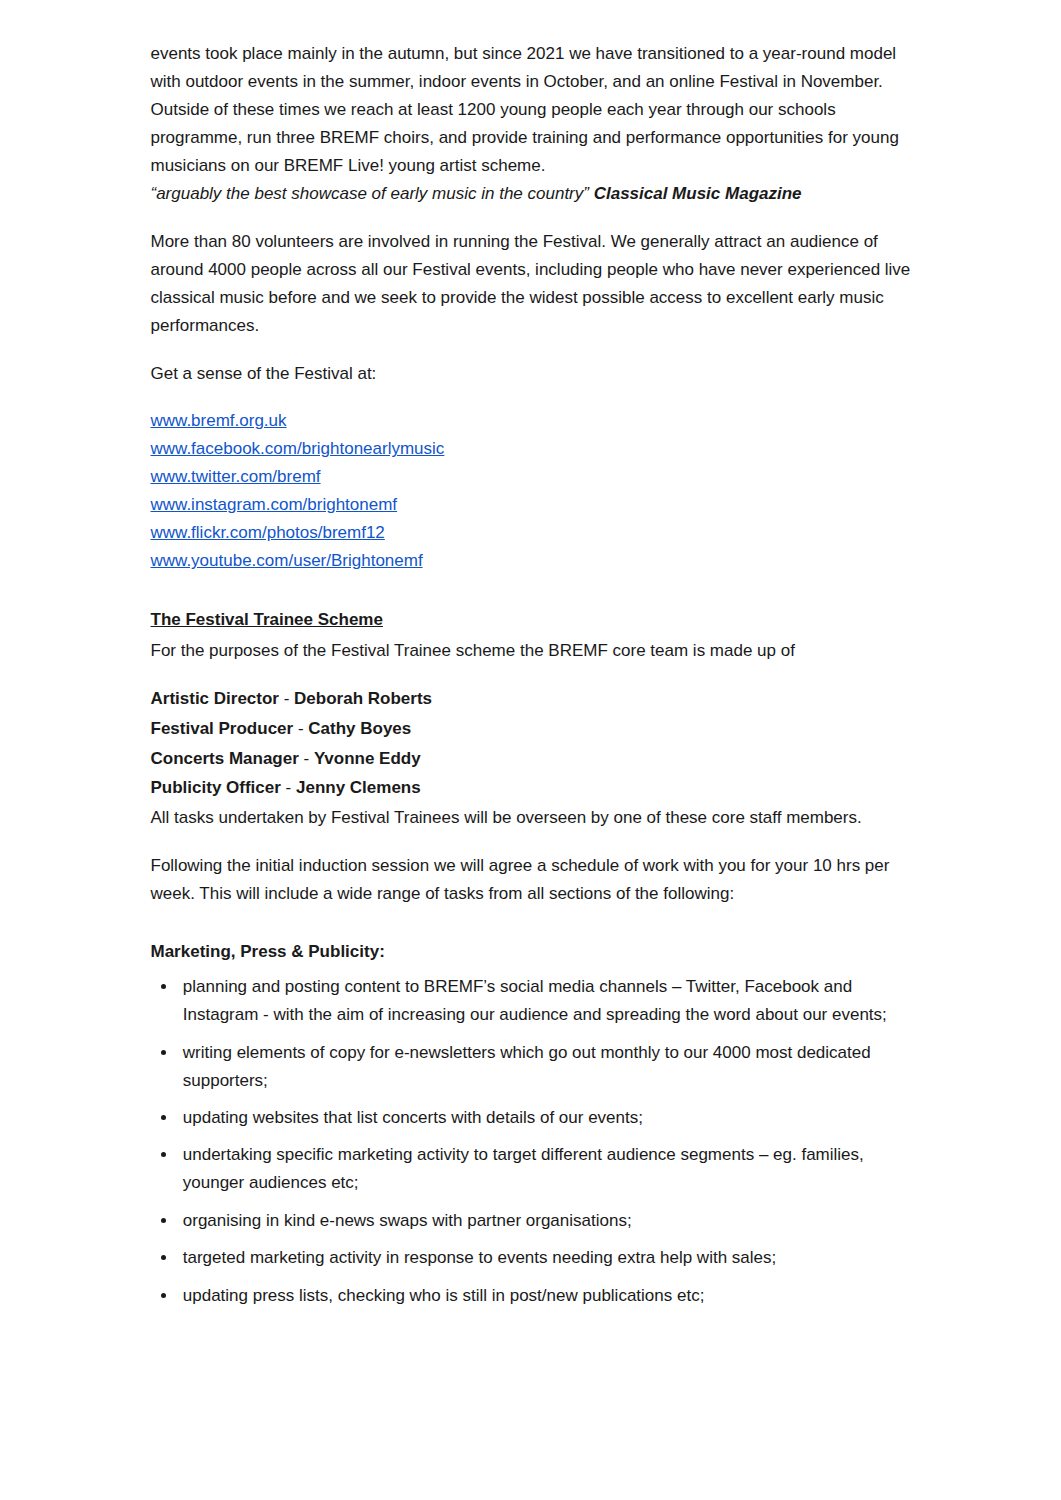events took place mainly in the autumn, but since 2021 we have transitioned to a year-round model with outdoor events in the summer, indoor events in October, and an online Festival in November. Outside of these times we reach at least 1200 young people each year through our schools programme, run three BREMF choirs, and provide training and performance opportunities for young musicians on our BREMF Live! young artist scheme.
“arguably the best showcase of early music in the country” Classical Music Magazine
More than 80 volunteers are involved in running the Festival. We generally attract an audience of around 4000 people across all our Festival events, including people who have never experienced live classical music before and we seek to provide the widest possible access to excellent early music performances.
Get a sense of the Festival at:
www.bremf.org.uk www.facebook.com/brightonearlymusic www.twitter.com/bremf www.instagram.com/brightonemf www.flickr.com/photos/bremf12 www.youtube.com/user/Brightonemf
The Festival Trainee Scheme
For the purposes of the Festival Trainee scheme the BREMF core team is made up of
Artistic Director - Deborah Roberts
Festival Producer - Cathy Boyes
Concerts Manager - Yvonne Eddy
Publicity Officer - Jenny Clemens
All tasks undertaken by Festival Trainees will be overseen by one of these core staff members.
Following the initial induction session we will agree a schedule of work with you for your 10 hrs per week. This will include a wide range of tasks from all sections of the following:
Marketing, Press & Publicity:
planning and posting content to BREMF’s social media channels – Twitter, Facebook and Instagram - with the aim of increasing our audience and spreading the word about our events;
writing elements of copy for e-newsletters which go out monthly to our 4000 most dedicated supporters;
updating websites that list concerts with details of our events;
undertaking specific marketing activity to target different audience segments – eg. families, younger audiences etc;
organising in kind e-news swaps with partner organisations;
targeted marketing activity in response to events needing extra help with sales;
updating press lists, checking who is still in post/new publications etc;